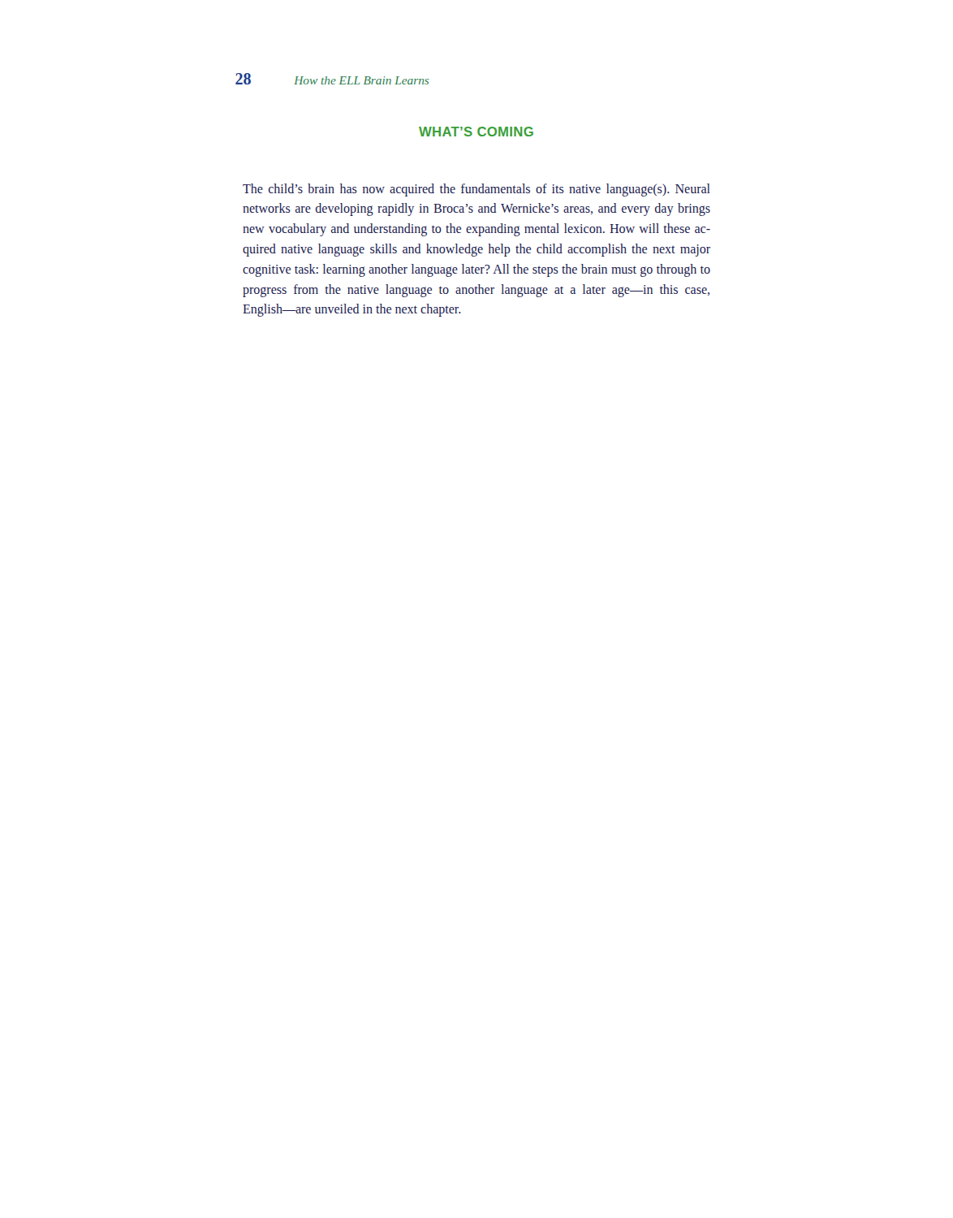28 How the ELL Brain Learns
WHAT’S COMING
The child’s brain has now acquired the fundamentals of its native language(s). Neural networks are developing rapidly in Broca’s and Wernicke’s areas, and every day brings new vocabulary and understanding to the expanding mental lexicon. How will these acquired native language skills and knowledge help the child accomplish the next major cognitive task: learning another language later? All the steps the brain must go through to progress from the native language to another language at a later age—in this case, English—are unveiled in the next chapter.